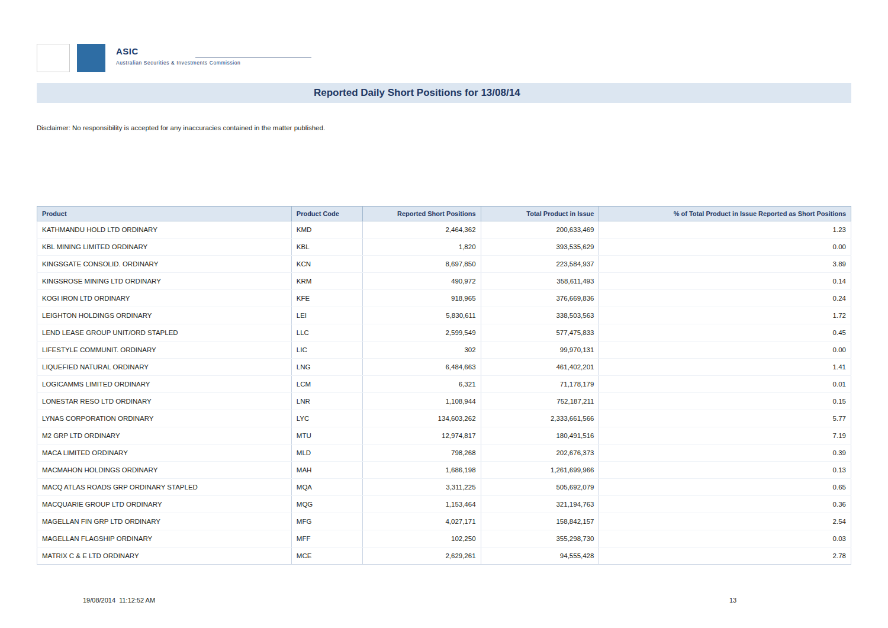ASIC
Australian Securities & Investments Commission
Reported Daily Short Positions for 13/08/14
Disclaimer: No responsibility is accepted for any inaccuracies contained in the matter published.
| Product | Product Code | Reported Short Positions | Total Product in Issue | % of Total Product in Issue Reported as Short Positions |
| --- | --- | --- | --- | --- |
| KATHMANDU HOLD LTD ORDINARY | KMD | 2,464,362 | 200,633,469 | 1.23 |
| KBL MINING LIMITED ORDINARY | KBL | 1,820 | 393,535,629 | 0.00 |
| KINGSGATE CONSOLID. ORDINARY | KCN | 8,697,850 | 223,584,937 | 3.89 |
| KINGSROSE MINING LTD ORDINARY | KRM | 490,972 | 358,611,493 | 0.14 |
| KOGI IRON LTD ORDINARY | KFE | 918,965 | 376,669,836 | 0.24 |
| LEIGHTON HOLDINGS ORDINARY | LEI | 5,830,611 | 338,503,563 | 1.72 |
| LEND LEASE GROUP UNIT/ORD STAPLED | LLC | 2,599,549 | 577,475,833 | 0.45 |
| LIFESTYLE COMMUNIT. ORDINARY | LIC | 302 | 99,970,131 | 0.00 |
| LIQUEFIED NATURAL ORDINARY | LNG | 6,484,663 | 461,402,201 | 1.41 |
| LOGICAMMS LIMITED ORDINARY | LCM | 6,321 | 71,178,179 | 0.01 |
| LONESTAR RESO LTD ORDINARY | LNR | 1,108,944 | 752,187,211 | 0.15 |
| LYNAS CORPORATION ORDINARY | LYC | 134,603,262 | 2,333,661,566 | 5.77 |
| M2 GRP LTD ORDINARY | MTU | 12,974,817 | 180,491,516 | 7.19 |
| MACA LIMITED ORDINARY | MLD | 798,268 | 202,676,373 | 0.39 |
| MACMAHON HOLDINGS ORDINARY | MAH | 1,686,198 | 1,261,699,966 | 0.13 |
| MACQ ATLAS ROADS GRP ORDINARY STAPLED | MQA | 3,311,225 | 505,692,079 | 0.65 |
| MACQUARIE GROUP LTD ORDINARY | MQG | 1,153,464 | 321,194,763 | 0.36 |
| MAGELLAN FIN GRP LTD ORDINARY | MFG | 4,027,171 | 158,842,157 | 2.54 |
| MAGELLAN FLAGSHIP ORDINARY | MFF | 102,250 | 355,298,730 | 0.03 |
| MATRIX C & E LTD ORDINARY | MCE | 2,629,261 | 94,555,428 | 2.78 |
19/08/2014 11:12:52 AM
13